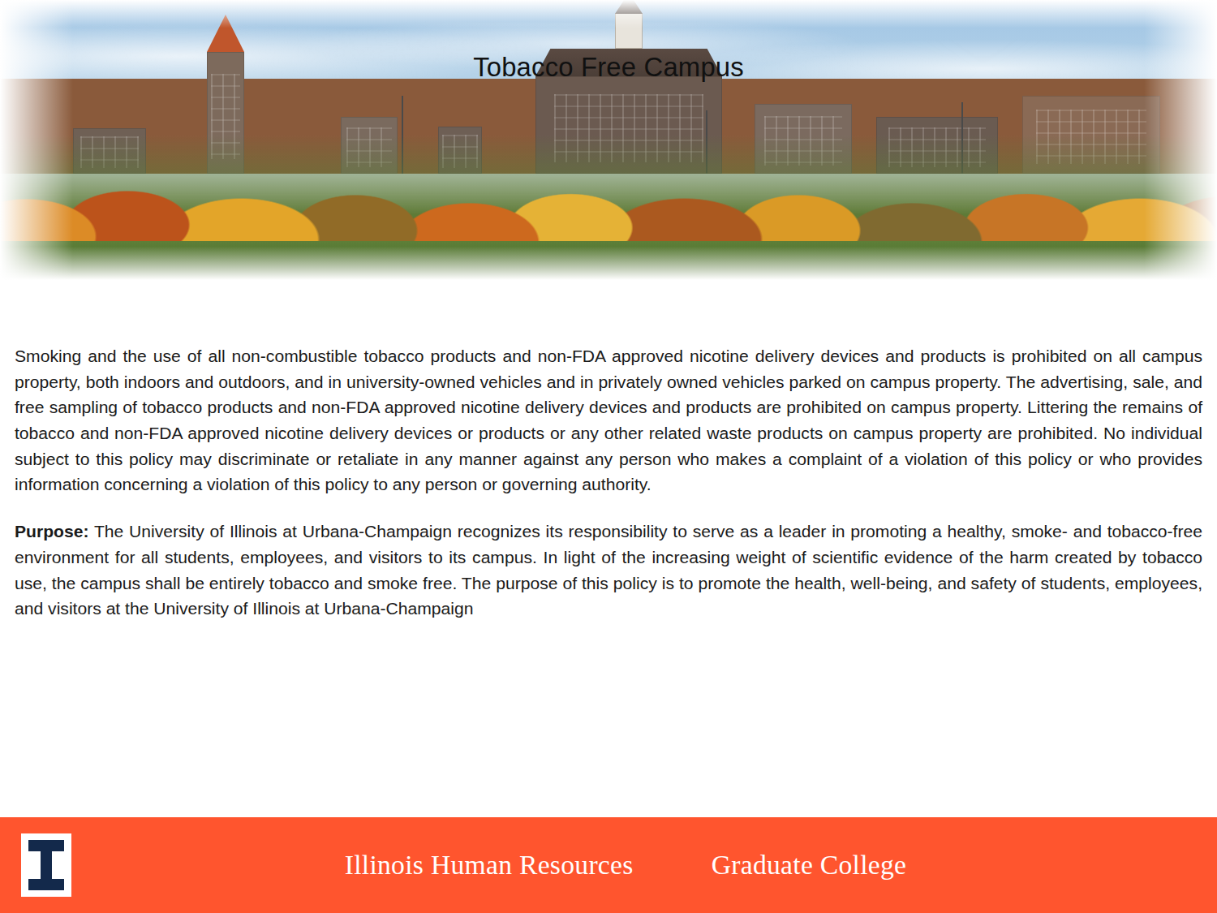Tobacco Free Campus
Smoking and the use of all non-combustible tobacco products and non-FDA approved nicotine delivery devices and products is prohibited on all campus property, both indoors and outdoors, and in university-owned vehicles and in privately owned vehicles parked on campus property. The advertising, sale, and free sampling of tobacco products and non-FDA approved nicotine delivery devices and products are prohibited on campus property. Littering the remains of tobacco and non-FDA approved nicotine delivery devices or products or any other related waste products on campus property are prohibited. No individual subject to this policy may discriminate or retaliate in any manner against any person who makes a complaint of a violation of this policy or who provides information concerning a violation of this policy to any person or governing authority.
Purpose: The University of Illinois at Urbana-Champaign recognizes its responsibility to serve as a leader in promoting a healthy, smoke- and tobacco-free environment for all students, employees, and visitors to its campus. In light of the increasing weight of scientific evidence of the harm created by tobacco use, the campus shall be entirely tobacco and smoke free. The purpose of this policy is to promote the health, well-being, and safety of students, employees, and visitors at the University of Illinois at Urbana-Champaign
Illinois Human Resources Graduate College